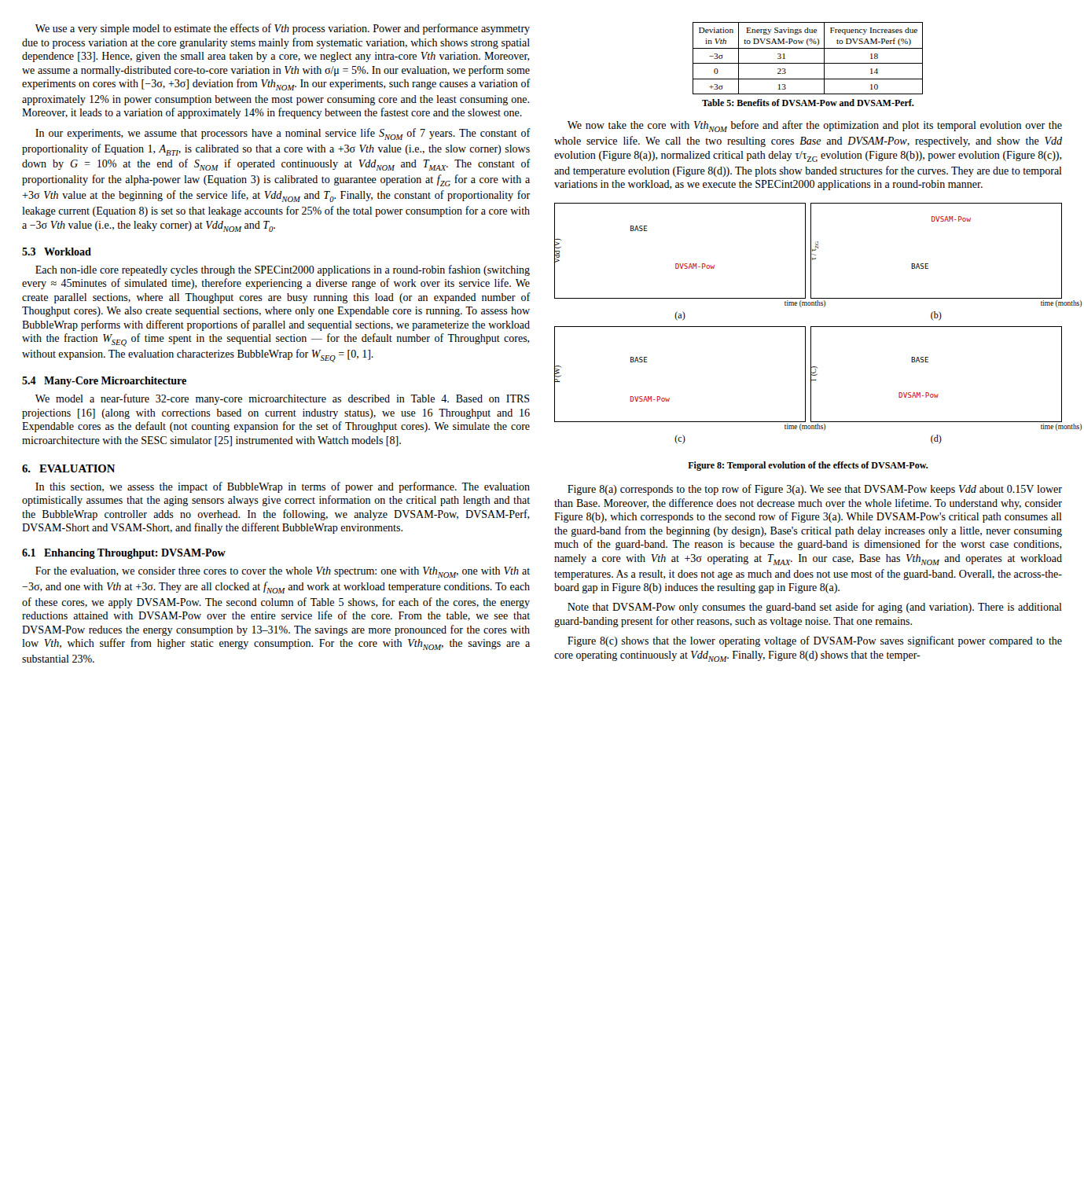We use a very simple model to estimate the effects of Vth process variation. Power and performance asymmetry due to process variation at the core granularity stems mainly from systematic variation, which shows strong spatial dependence [33]. Hence, given the small area taken by a core, we neglect any intra-core Vth variation. Moreover, we assume a normally-distributed core-to-core variation in Vth with σ/μ = 5%. In our evaluation, we perform some experiments on cores with [−3σ, +3σ] deviation from VthNOM. In our experiments, such range causes a variation of approximately 12% in power consumption between the most power consuming core and the least consuming one. Moreover, it leads to a variation of approximately 14% in frequency between the fastest core and the slowest one.
In our experiments, we assume that processors have a nominal service life SNOM of 7 years. The constant of proportionality of Equation 1, ABTI, is calibrated so that a core with a +3σ Vth value (i.e., the slow corner) slows down by G = 10% at the end of SNOM if operated continuously at VddNOM and TMAX. The constant of proportionality for the alpha-power law (Equation 3) is calibrated to guarantee operation at fZG for a core with a +3σ Vth value at the beginning of the service life, at VddNOM and T0. Finally, the constant of proportionality for leakage current (Equation 8) is set so that leakage accounts for 25% of the total power consumption for a core with a −3σ Vth value (i.e., the leaky corner) at VddNOM and T0.
5.3 Workload
Each non-idle core repeatedly cycles through the SPECint2000 applications in a round-robin fashion (switching every ≈ 45minutes of simulated time), therefore experiencing a diverse range of work over its service life. We create parallel sections, where all Thoughput cores are busy running this load (or an expanded number of Thoughput cores). We also create sequential sections, where only one Expendable core is running. To assess how BubbleWrap performs with different proportions of parallel and sequential sections, we parameterize the workload with the fraction WSEQ of time spent in the sequential section — for the default number of Throughput cores, without expansion. The evaluation characterizes BubbleWrap for WSEQ = [0, 1].
5.4 Many-Core Microarchitecture
We model a near-future 32-core many-core microarchitecture as described in Table 4. Based on ITRS projections [16] (along with corrections based on current industry status), we use 16 Throughput and 16 Expendable cores as the default (not counting expansion for the set of Throughput cores). We simulate the core microarchitecture with the SESC simulator [25] instrumented with Wattch models [8].
6. EVALUATION
In this section, we assess the impact of BubbleWrap in terms of power and performance. The evaluation optimistically assumes that the aging sensors always give correct information on the critical path length and that the BubbleWrap controller adds no overhead. In the following, we analyze DVSAM-Pow, DVSAM-Perf, DVSAM-Short and VSAM-Short, and finally the different BubbleWrap environments.
6.1 Enhancing Throughput: DVSAM-Pow
For the evaluation, we consider three cores to cover the whole Vth spectrum: one with VthNOM, one with Vth at −3σ, and one with Vth at +3σ. They are all clocked at fNOM and work at workload temperature conditions. To each of these cores, we apply DVSAM-Pow. The second column of Table 5 shows, for each of the cores, the energy reductions attained with DVSAM-Pow over the entire service life of the core. From the table, we see that DVSAM-Pow reduces the energy consumption by 13–31%. The savings are more pronounced for the cores with low Vth, which suffer from higher static energy consumption. For the core with VthNOM, the savings are a substantial 23%.
| Deviation in Vth | Energy Savings due to DVSAM-Pow (%) | Frequency Increases due to DVSAM-Perf (%) |
| --- | --- | --- |
| −3σ | 31 | 18 |
| 0 | 23 | 14 |
| +3σ | 13 | 10 |
Table 5: Benefits of DVSAM-Pow and DVSAM-Perf.
We now take the core with VthNOM before and after the optimization and plot its temporal evolution over the whole service life. We call the two resulting cores Base and DVSAM-Pow, respectively, and show the Vdd evolution (Figure 8(a)), normalized critical path delay τ/τZG evolution (Figure 8(b)), power evolution (Figure 8(c)), and temperature evolution (Figure 8(d)). The plots show banded structures for the curves. They are due to temporal variations in the workload, as we execute the SPECint2000 applications in a round-robin manner.
Vdd (V) BASE DVSAM-Pow time (months)
(a)
τ / τZG DVSAM-Pow BASE time (months)
(b)
P (W) BASE DVSAM-Pow time (months)
(c)
T (C) BASE DVSAM-Pow time (months)
(d)
Figure 8: Temporal evolution of the effects of DVSAM-Pow.
Figure 8(a) corresponds to the top row of Figure 3(a). We see that DVSAM-Pow keeps Vdd about 0.15V lower than Base. Moreover, the difference does not decrease much over the whole lifetime. To understand why, consider Figure 8(b), which corresponds to the second row of Figure 3(a). While DVSAM-Pow's critical path consumes all the guard-band from the beginning (by design), Base's critical path delay increases only a little, never consuming much of the guard-band. The reason is because the guard-band is dimensioned for the worst case conditions, namely a core with Vth at +3σ operating at TMAX. In our case, Base has VthNOM and operates at workload temperatures. As a result, it does not age as much and does not use most of the guard-band. Overall, the across-the-board gap in Figure 8(b) induces the resulting gap in Figure 8(a).
Note that DVSAM-Pow only consumes the guard-band set aside for aging (and variation). There is additional guard-banding present for other reasons, such as voltage noise. That one remains.
Figure 8(c) shows that the lower operating voltage of DVSAM-Pow saves significant power compared to the core operating continuously at VddNOM. Finally, Figure 8(d) shows that the temper-